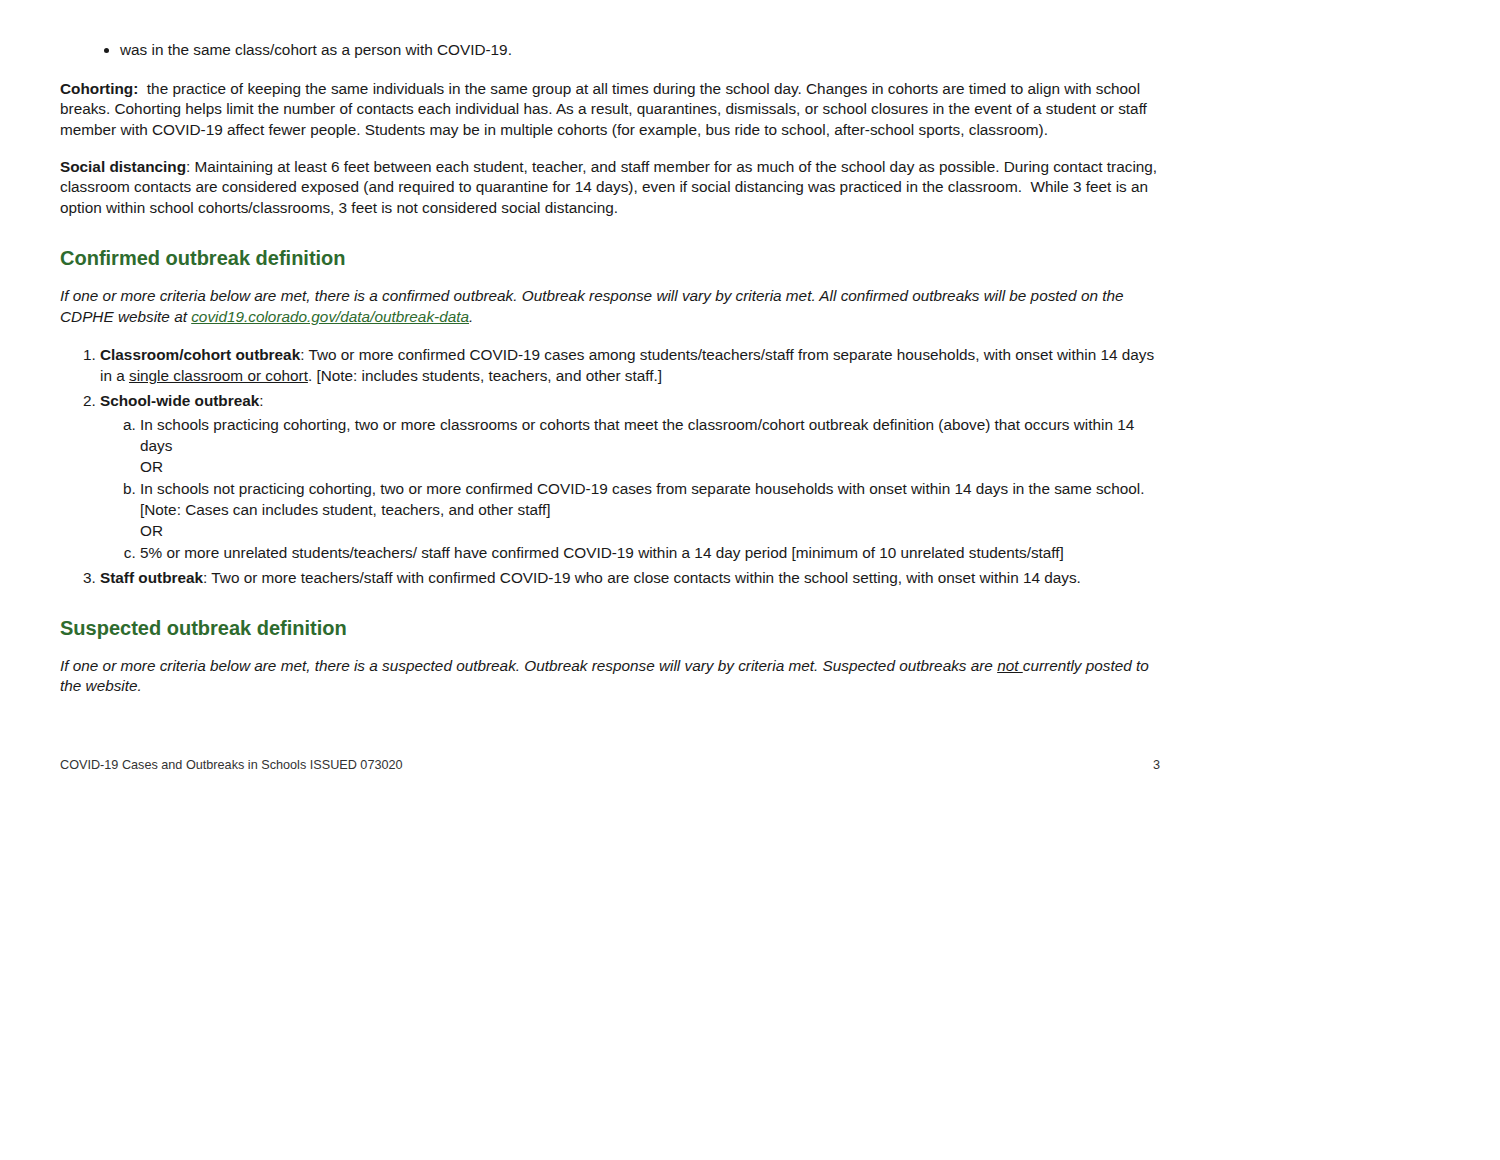was in the same class/cohort as a person with COVID-19.
Cohorting: the practice of keeping the same individuals in the same group at all times during the school day. Changes in cohorts are timed to align with school breaks. Cohorting helps limit the number of contacts each individual has. As a result, quarantines, dismissals, or school closures in the event of a student or staff member with COVID-19 affect fewer people. Students may be in multiple cohorts (for example, bus ride to school, after-school sports, classroom).
Social distancing: Maintaining at least 6 feet between each student, teacher, and staff member for as much of the school day as possible. During contact tracing, classroom contacts are considered exposed (and required to quarantine for 14 days), even if social distancing was practiced in the classroom. While 3 feet is an option within school cohorts/classrooms, 3 feet is not considered social distancing.
Confirmed outbreak definition
If one or more criteria below are met, there is a confirmed outbreak. Outbreak response will vary by criteria met. All confirmed outbreaks will be posted on the CDPHE website at covid19.colorado.gov/data/outbreak-data.
Classroom/cohort outbreak: Two or more confirmed COVID-19 cases among students/teachers/staff from separate households, with onset within 14 days in a single classroom or cohort. [Note: includes students, teachers, and other staff.]
School-wide outbreak:
In schools practicing cohorting, two or more classrooms or cohorts that meet the classroom/cohort outbreak definition (above) that occurs within 14 days
OR
In schools not practicing cohorting, two or more confirmed COVID-19 cases from separate households with onset within 14 days in the same school. [Note: Cases can includes student, teachers, and other staff]
OR
5% or more unrelated students/teachers/ staff have confirmed COVID-19 within a 14 day period [minimum of 10 unrelated students/staff]
Staff outbreak: Two or more teachers/staff with confirmed COVID-19 who are close contacts within the school setting, with onset within 14 days.
Suspected outbreak definition
If one or more criteria below are met, there is a suspected outbreak. Outbreak response will vary by criteria met. Suspected outbreaks are not currently posted to the website.
COVID-19 Cases and Outbreaks in Schools ISSUED 073020 3